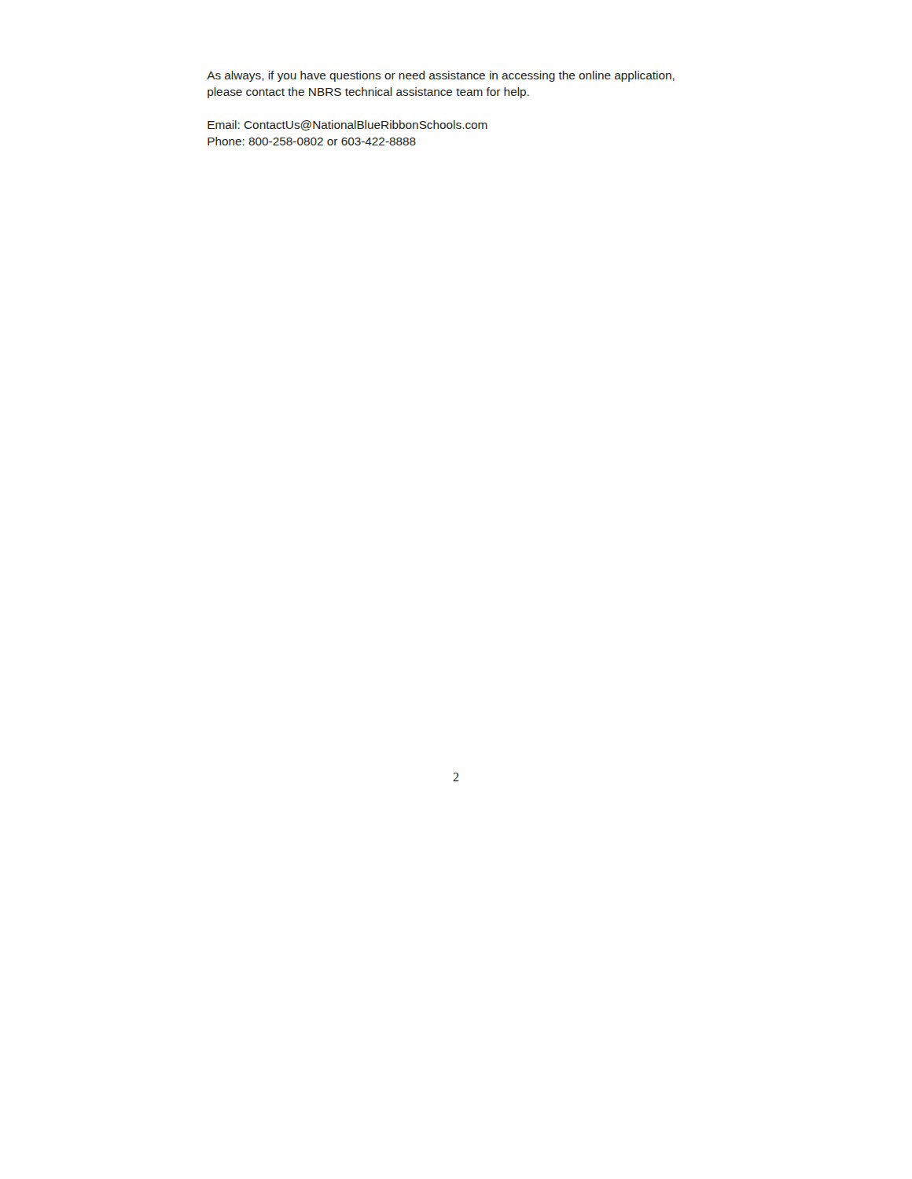As always, if you have questions or need assistance in accessing the online application, please contact the NBRS technical assistance team for help.
Email: ContactUs@NationalBlueRibbonSchools.com
Phone: 800-258-0802 or 603-422-8888
2